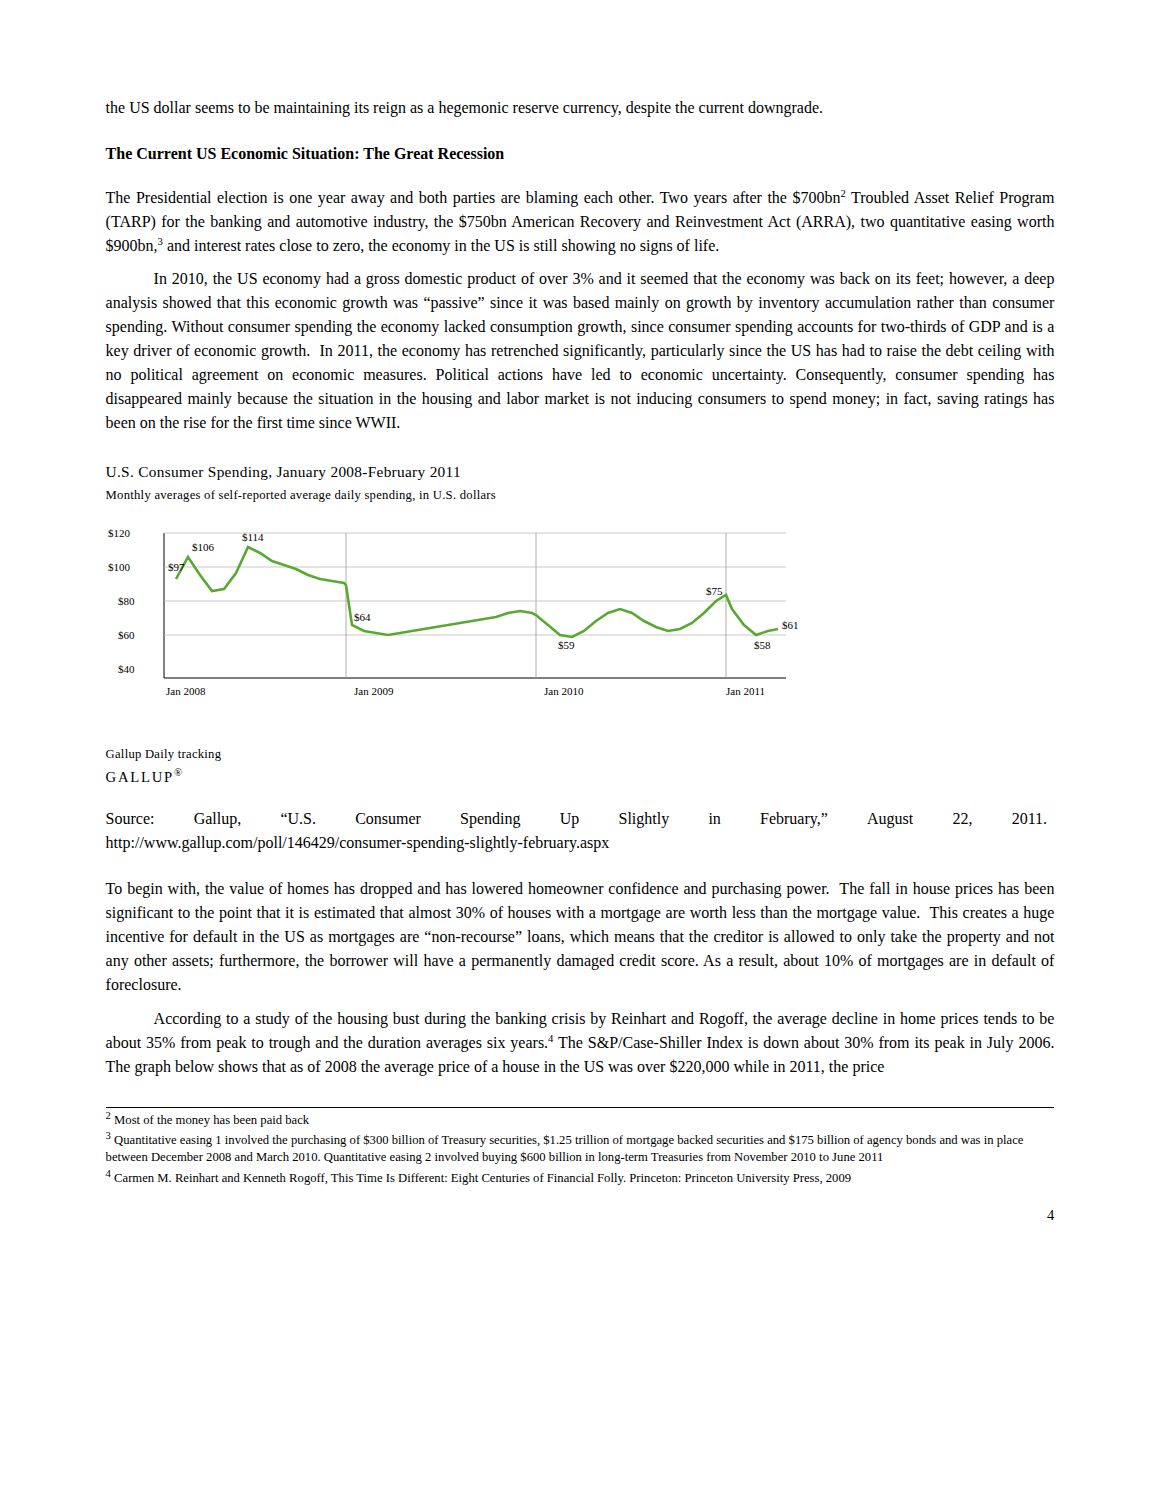the US dollar seems to be maintaining its reign as a hegemonic reserve currency, despite the current downgrade.
The Current US Economic Situation: The Great Recession
The Presidential election is one year away and both parties are blaming each other. Two years after the $700bn2 Troubled Asset Relief Program (TARP) for the banking and automotive industry, the $750bn American Recovery and Reinvestment Act (ARRA), two quantitative easing worth $900bn,3 and interest rates close to zero, the economy in the US is still showing no signs of life.
In 2010, the US economy had a gross domestic product of over 3% and it seemed that the economy was back on its feet; however, a deep analysis showed that this economic growth was “passive” since it was based mainly on growth by inventory accumulation rather than consumer spending. Without consumer spending the economy lacked consumption growth, since consumer spending accounts for two-thirds of GDP and is a key driver of economic growth. In 2011, the economy has retrenched significantly, particularly since the US has had to raise the debt ceiling with no political agreement on economic measures. Political actions have led to economic uncertainty. Consequently, consumer spending has disappeared mainly because the situation in the housing and labor market is not inducing consumers to spend money; in fact, saving ratings has been on the rise for the first time since WWII.
U.S. Consumer Spending, January 2008-February 2011
Monthly averages of self-reported average daily spending, in U.S. dollars
$120 $100 $80 $60 $40 $97 $106 $114 $64 $59 $75 $58 $61 Jan 2008 Jan 2009 Jan 2010 Jan 2011
Gallup Daily tracking
GALLUP®
Source: Gallup, “U.S. Consumer Spending Up Slightly in February,” August 22, 2011.
http://www.gallup.com/poll/146429/consumer-spending-slightly-february.aspx
To begin with, the value of homes has dropped and has lowered homeowner confidence and purchasing power. The fall in house prices has been significant to the point that it is estimated that almost 30% of houses with a mortgage are worth less than the mortgage value. This creates a huge incentive for default in the US as mortgages are “non-recourse” loans, which means that the creditor is allowed to only take the property and not any other assets; furthermore, the borrower will have a permanently damaged credit score. As a result, about 10% of mortgages are in default of foreclosure.
According to a study of the housing bust during the banking crisis by Reinhart and Rogoff, the average decline in home prices tends to be about 35% from peak to trough and the duration averages six years.4 The S&P/Case-Shiller Index is down about 30% from its peak in July 2006. The graph below shows that as of 2008 the average price of a house in the US was over $220,000 while in 2011, the price
2 Most of the money has been paid back
3 Quantitative easing 1 involved the purchasing of $300 billion of Treasury securities, $1.25 trillion of mortgage backed securities and $175 billion of agency bonds and was in place between December 2008 and March 2010. Quantitative easing 2 involved buying $600 billion in long-term Treasuries from November 2010 to June 2011
4 Carmen M. Reinhart and Kenneth Rogoff, This Time Is Different: Eight Centuries of Financial Folly. Princeton: Princeton University Press, 2009
4